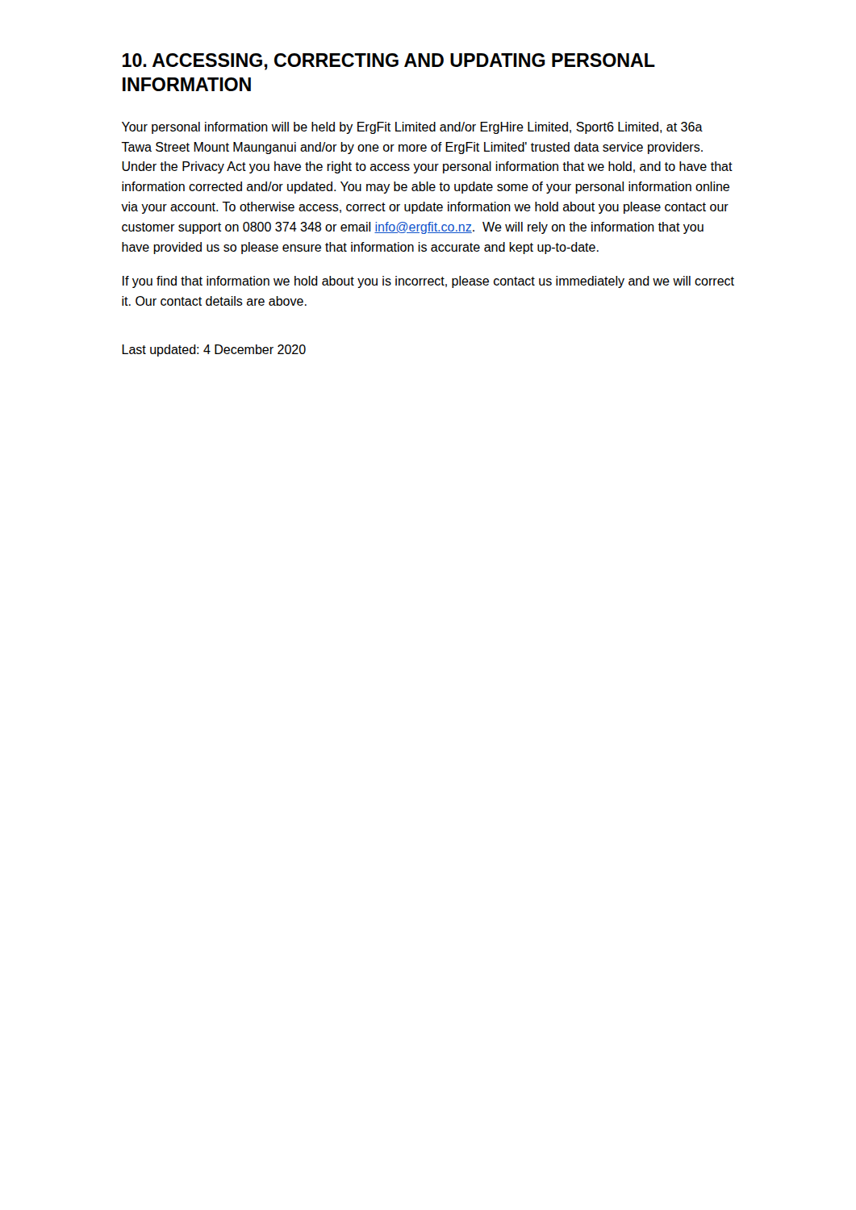10. ACCESSING, CORRECTING AND UPDATING PERSONAL INFORMATION
Your personal information will be held by ErgFit Limited and/or ErgHire Limited, Sport6 Limited, at 36a Tawa Street Mount Maunganui and/or by one or more of ErgFit Limited' trusted data service providers. Under the Privacy Act you have the right to access your personal information that we hold, and to have that information corrected and/or updated. You may be able to update some of your personal information online via your account. To otherwise access, correct or update information we hold about you please contact our customer support on 0800 374 348 or email info@ergfit.co.nz. We will rely on the information that you have provided us so please ensure that information is accurate and kept up-to-date.
If you find that information we hold about you is incorrect, please contact us immediately and we will correct it. Our contact details are above.
Last updated: 4 December 2020